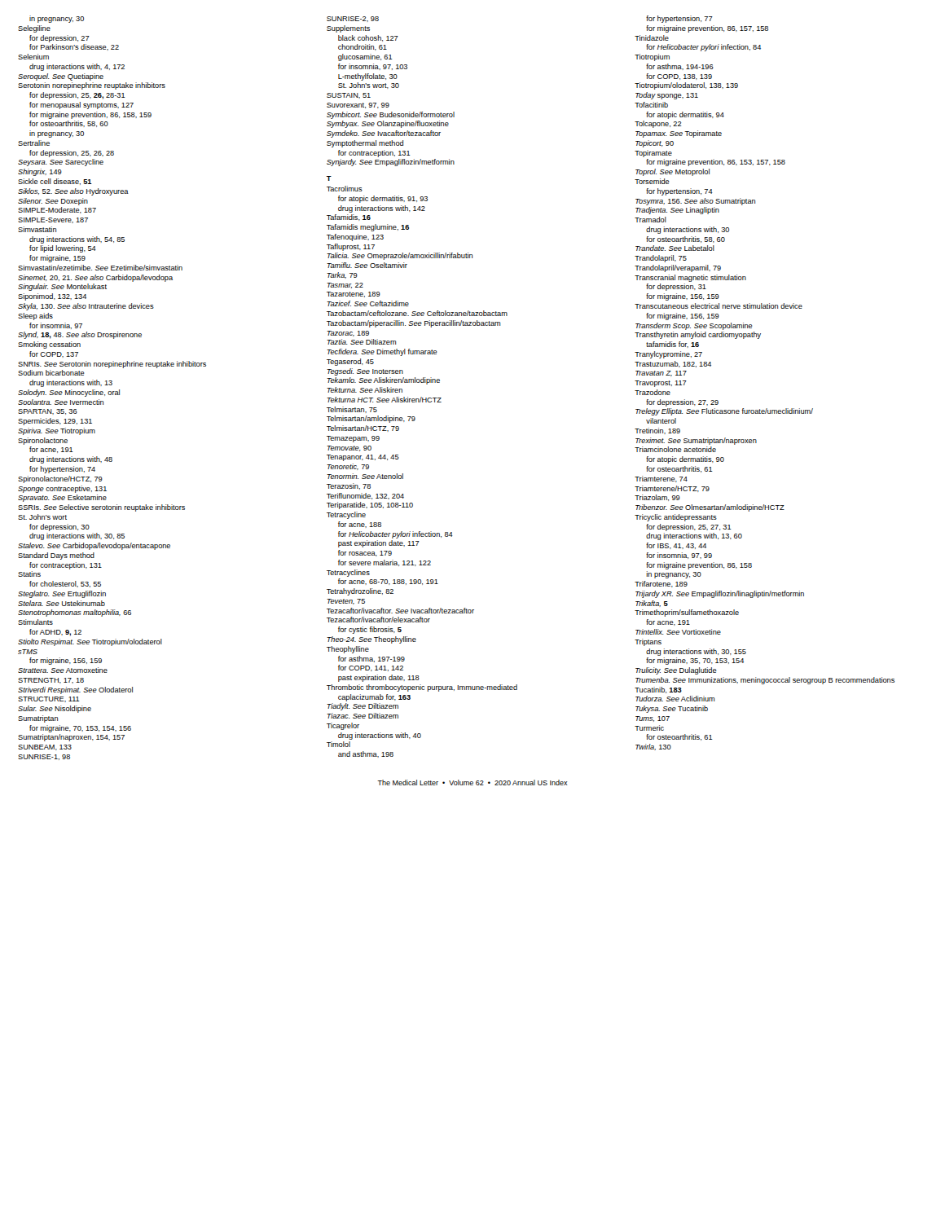in pregnancy, 30
Selegiline
for depression, 27
for Parkinson's disease, 22
Selenium
drug interactions with, 4, 172
Seroquel. See Quetiapine
Serotonin norepinephrine reuptake inhibitors
for depression, 25, 26, 28-31
for menopausal symptoms, 127
for migraine prevention, 86, 158, 159
for osteoarthritis, 58, 60
in pregnancy, 30
Sertraline
for depression, 25, 26, 28
Seysara. See Sarecycline
Shingrix, 149
Sickle cell disease, 51
Siklos, 52. See also Hydroxyurea
Silenor. See Doxepin
SIMPLE-Moderate, 187
SIMPLE-Severe, 187
Simvastatin
drug interactions with, 54, 85
for lipid lowering, 54
for migraine, 159
Simvastatin/ezetimibe. See Ezetimibe/simvastatin
Sinemet, 20, 21. See also Carbidopa/levodopa
Singulair. See Montelukast
Siponimod, 132, 134
Skyla, 130. See also Intrauterine devices
Sleep aids
for insomnia, 97
Slynd, 18, 48. See also Drospirenone
Smoking cessation
for COPD, 137
SNRIs. See Serotonin norepinephrine reuptake inhibitors
Sodium bicarbonate
drug interactions with, 13
Solodyn. See Minocycline, oral
Soolantra. See Ivermectin
SPARTAN, 35, 36
Spermicides, 129, 131
Spiriva. See Tiotropium
Spironolactone
for acne, 191
drug interactions with, 48
for hypertension, 74
Spironolactone/HCTZ, 79
Sponge contraceptive, 131
Spravato. See Esketamine
SSRIs. See Selective serotonin reuptake inhibitors
St. John's wort
for depression, 30
drug interactions with, 30, 85
Stalevo. See Carbidopa/levodopa/entacapone
Standard Days method
for contraception, 131
Statins
for cholesterol, 53, 55
Steglatro. See Ertugliflozin
Stelara. See Ustekinumab
Stenotrophomonas maltophilia, 66
Stimulants
for ADHD, 9, 12
Stiolto Respimat. See Tiotropium/olodaterol
sTMS
for migraine, 156, 159
Strattera. See Atomoxetine
STRENGTH, 17, 18
Striverdi Respimat. See Olodaterol
STRUCTURE, 111
Sular. See Nisoldipine
Sumatriptan
for migraine, 70, 153, 154, 156
Sumatriptan/naproxen, 154, 157
SUNBEAM, 133
SUNRISE-1, 98
SUNRISE-2, 98
Supplements
black cohosh, 127
chondroitin, 61
glucosamine, 61
for insomnia, 97, 103
L-methylfolate, 30
St. John's wort, 30
SUSTAIN, 51
Suvorexant, 97, 99
Symbicort. See Budesonide/formoterol
Symbyax. See Olanzapine/fluoxetine
Symdeko. See Ivacaftor/tezacaftor
Symptothermal method
for contraception, 131
Synjardy. See Empagliflozin/metformin
T
Tacrolimus
for atopic dermatitis, 91, 93
drug interactions with, 142
Tafamidis, 16
Tafamidis meglumine, 16
Tafenoquine, 123
Tafluprost, 117
Talicia. See Omeprazole/amoxicillin/rifabutin
Tamiflu. See Oseltamivir
Tarka, 79
Tasmar, 22
Tazarotene, 189
Tazicef. See Ceftazidime
Tazobactam/ceftolozane. See Ceftolozane/tazobactam
Tazobactam/piperacillin. See Piperacillin/tazobactam
Tazorac, 189
Taztia. See Diltiazem
Tecfidera. See Dimethyl fumarate
Tegaserod, 45
Tegsedi. See Inotersen
Tekamlo. See Aliskiren/amlodipine
Tekturna. See Aliskiren
Tekturna HCT. See Aliskiren/HCTZ
Telmisartan, 75
Telmisartan/amlodipine, 79
Telmisartan/HCTZ, 79
Temazepam, 99
Temovate, 90
Tenapanor, 41, 44, 45
Tenoretic, 79
Tenormin. See Atenolol
Terazosin, 78
Teriflunomide, 132, 204
Teriparatide, 105, 108-110
Tetracycline
for acne, 188
for Helicobacter pylori infection, 84
past expiration date, 117
for rosacea, 179
for severe malaria, 121, 122
Tetracyclines
for acne, 68-70, 188, 190, 191
Tetrahydrozoline, 82
Teveten, 75
Tezacaftor/ivacaftor. See Ivacaftor/tezacaftor
Tezacaftor/ivacaftor/elexacaftor
for cystic fibrosis, 5
Theo-24. See Theophylline
Theophylline
for asthma, 197-199
for COPD, 141, 142
past expiration date, 118
Thrombotic thrombocytopenic purpura, Immune-mediated
caplacizumab for, 163
Tiadylt. See Diltiazem
Tiazac. See Diltiazem
Ticagrelor
drug interactions with, 40
Timolol
and asthma, 198
for hypertension, 77
for migraine prevention, 86, 157, 158
Tinidazole
for Helicobacter pylori infection, 84
Tiotropium
for asthma, 194-196
for COPD, 138, 139
Tiotropium/olodaterol, 138, 139
Today sponge, 131
Tofacitinib
for atopic dermatitis, 94
Tolcapone, 22
Topamax. See Topiramate
Topicort, 90
Topiramate
for migraine prevention, 86, 153, 157, 158
Toprol. See Metoprolol
Torsemide
for hypertension, 74
Tosymra, 156. See also Sumatriptan
Tradjenta. See Linagliptin
Tramadol
drug interactions with, 30
for osteoarthritis, 58, 60
Trandate. See Labetalol
Trandolapril, 75
Trandolapril/verapamil, 79
Transcranial magnetic stimulation
for depression, 31
for migraine, 156, 159
Transcutaneous electrical nerve stimulation device
for migraine, 156, 159
Transderm Scop. See Scopolamine
Transthyretin amyloid cardiomyopathy
tafamidis for, 16
Tranylcypromine, 27
Trastuzumab, 182, 184
Travatan Z, 117
Travoprost, 117
Trazodone
for depression, 27, 29
Trelegy Ellipta. See Fluticasone furoate/umeclidinium/
vilanterol
Tretinoin, 189
Treximet. See Sumatriptan/naproxen
Triamcinolone acetonide
for atopic dermatitis, 90
for osteoarthritis, 61
Triamterene, 74
Triamterene/HCTZ, 79
Triazolam, 99
Tribenzor. See Olmesartan/amlodipine/HCTZ
Tricyclic antidepressants
for depression, 25, 27, 31
drug interactions with, 13, 60
for IBS, 41, 43, 44
for insomnia, 97, 99
for migraine prevention, 86, 158
in pregnancy, 30
Trifarotene, 189
Trijardy XR. See Empagliflozin/linagliptin/metformin
Trikafta, 5
Trimethoprim/sulfamethoxazole
for acne, 191
Trintellix. See Vortioxetine
Triptans
drug interactions with, 30, 155
for migraine, 35, 70, 153, 154
Trulicity. See Dulaglutide
Trumenba. See Immunizations, meningococcal serogroup B recommendations
Tucatinib, 183
Tudorza. See Aclidinium
Tukysa. See Tucatinib
Tums, 107
Turmeric
for osteoarthritis, 61
Twirla, 130
The Medical Letter • Volume 62 • 2020 Annual US Index